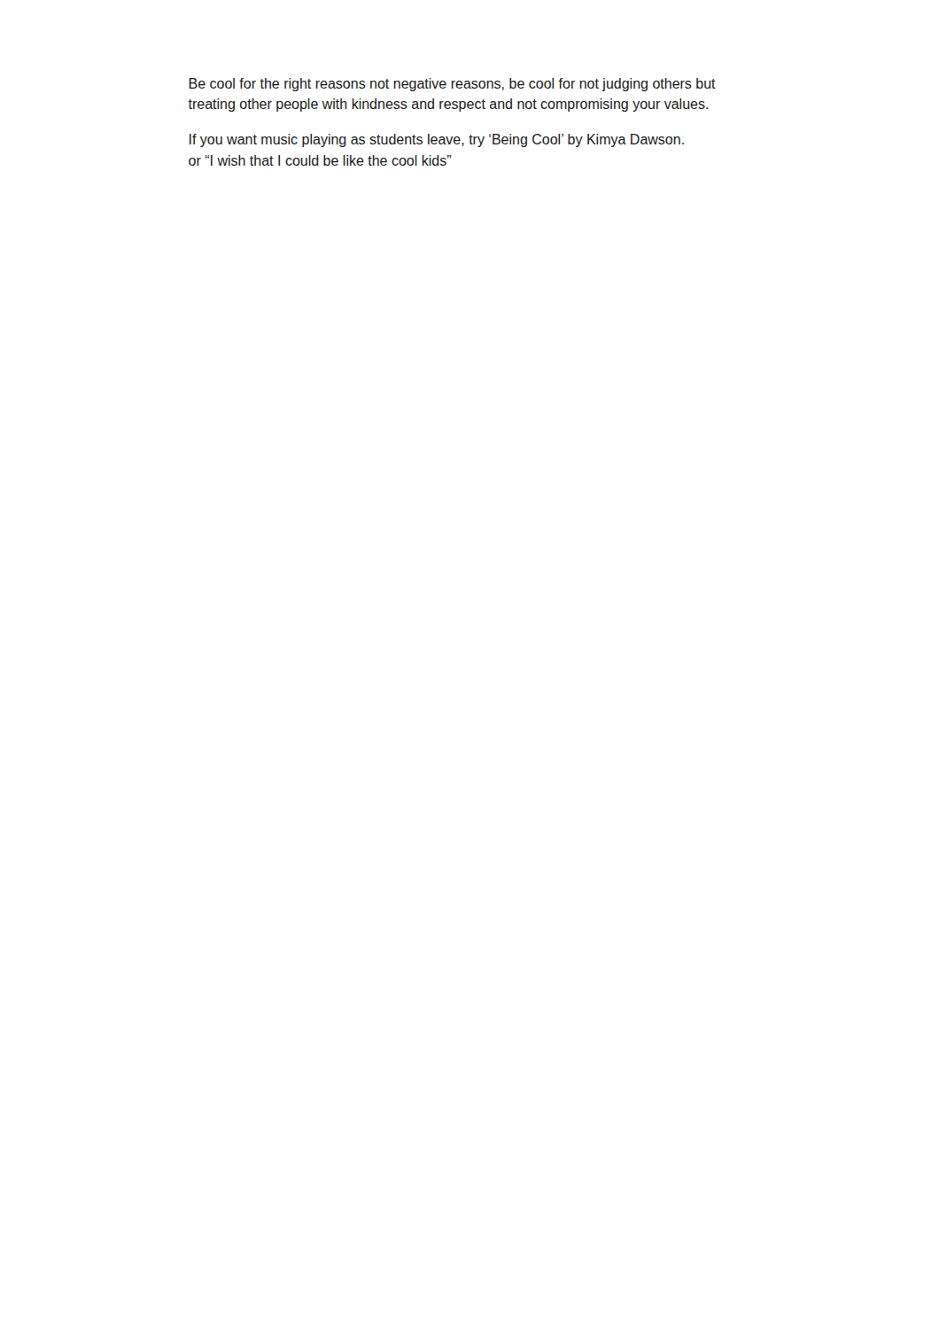Be cool for the right reasons not negative reasons, be cool for not judging others but treating other people with kindness and respect and not compromising your values.
If you want music playing as students leave, try ‘Being Cool’ by Kimya Dawson.
or “I wish that I could be like the cool kids”